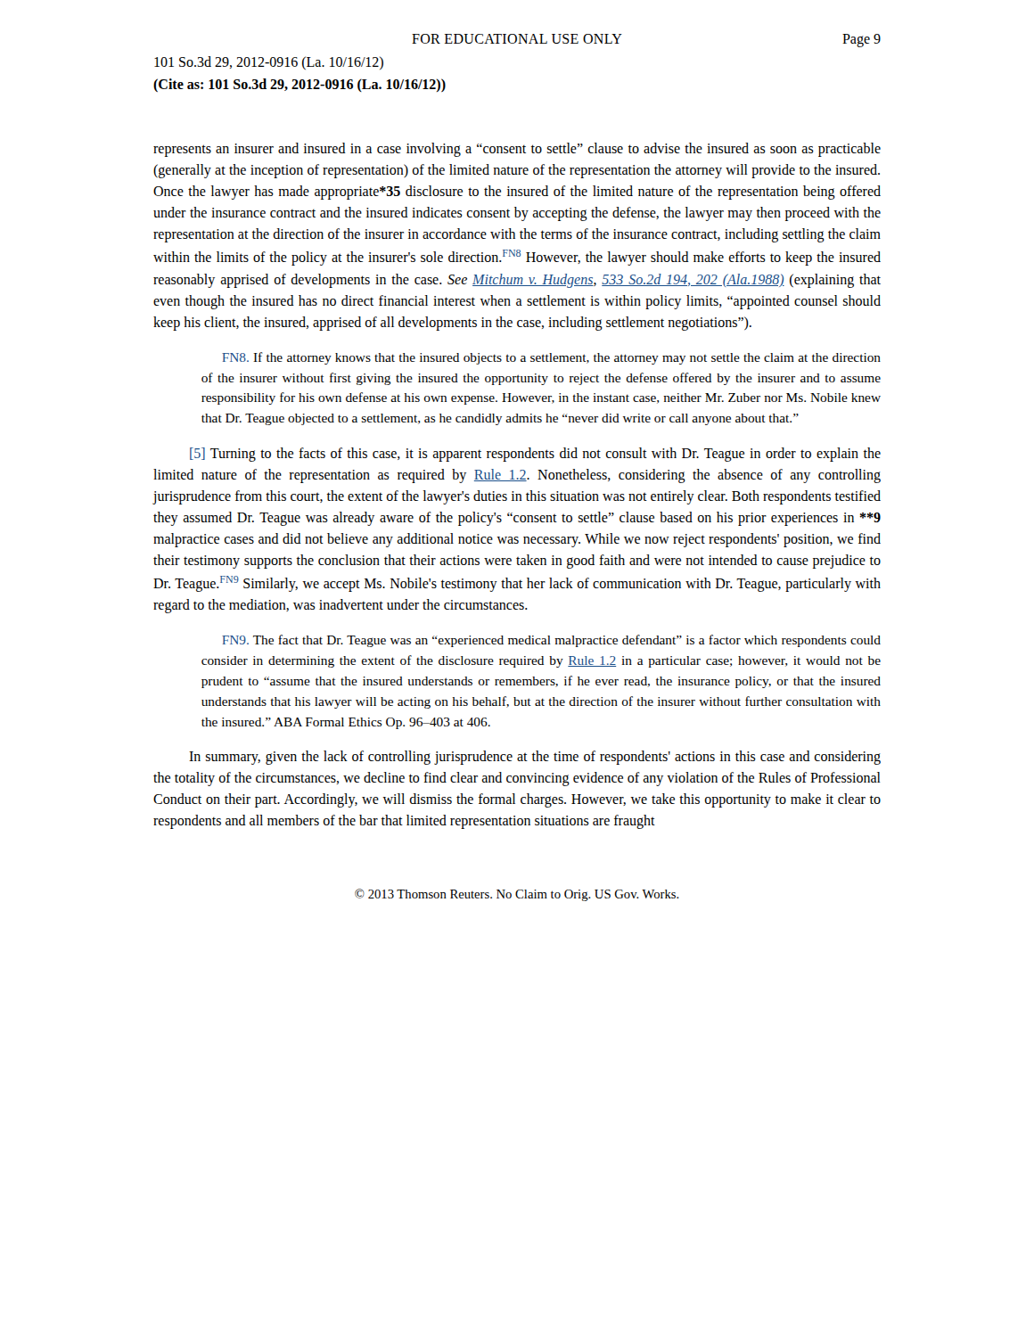FOR EDUCATIONAL USE ONLY Page 9
101 So.3d 29, 2012-0916 (La. 10/16/12)
(Cite as: 101 So.3d 29, 2012-0916 (La. 10/16/12))
represents an insurer and insured in a case involving a “consent to settle” clause to advise the insured as soon as practicable (generally at the inception of representation) of the limited nature of the representation the attorney will provide to the insured. Once the lawyer has made appropriate*35 disclosure to the insured of the limited nature of the representation being offered under the insurance contract and the insured indicates consent by accepting the defense, the lawyer may then proceed with the representation at the direction of the insurer in accordance with the terms of the insurance contract, including settling the claim within the limits of the policy at the insurer's sole direction.FN8 However, the lawyer should make efforts to keep the insured reasonably apprised of developments in the case. See Mitchum v. Hudgens, 533 So.2d 194, 202 (Ala.1988) (explaining that even though the insured has no direct financial interest when a settlement is within policy limits, “appointed counsel should keep his client, the insured, apprised of all developments in the case, including settlement negotiations”).
FN8. If the attorney knows that the insured objects to a settlement, the attorney may not settle the claim at the direction of the insurer without first giving the insured the opportunity to reject the defense offered by the insurer and to assume responsibility for his own defense at his own expense. However, in the instant case, neither Mr. Zuber nor Ms. Nobile knew that Dr. Teague objected to a settlement, as he candidly admits he “never did write or call anyone about that.”
[5] Turning to the facts of this case, it is apparent respondents did not consult with Dr. Teague in order to explain the limited nature of the representation as required by Rule 1.2. Nonetheless, considering the absence of any controlling jurisprudence from this court, the extent of the lawyer's duties in this situation was not entirely clear. Both respondents testified they assumed Dr. Teague was already aware of the policy's “consent to settle” clause based on his prior experiences in **9 malpractice cases and did not believe any additional notice was necessary. While we now reject respondents' position, we find their testimony supports the conclusion that their actions were taken in good faith and were not intended to cause prejudice to Dr. Teague.FN9 Similarly, we accept Ms. Nobile's testimony that her lack of communication with Dr. Teague, particularly with regard to the mediation, was inadvertent under the circumstances.
FN9. The fact that Dr. Teague was an “experienced medical malpractice defendant” is a factor which respondents could consider in determining the extent of the disclosure required by Rule 1.2 in a particular case; however, it would not be prudent to “assume that the insured understands or remembers, if he ever read, the insurance policy, or that the insured understands that his lawyer will be acting on his behalf, but at the direction of the insurer without further consultation with the insured.” ABA Formal Ethics Op. 96–403 at 406.
In summary, given the lack of controlling jurisprudence at the time of respondents' actions in this case and considering the totality of the circumstances, we decline to find clear and convincing evidence of any violation of the Rules of Professional Conduct on their part. Accordingly, we will dismiss the formal charges. However, we take this opportunity to make it clear to respondents and all members of the bar that limited representation situations are fraught
© 2013 Thomson Reuters. No Claim to Orig. US Gov. Works.